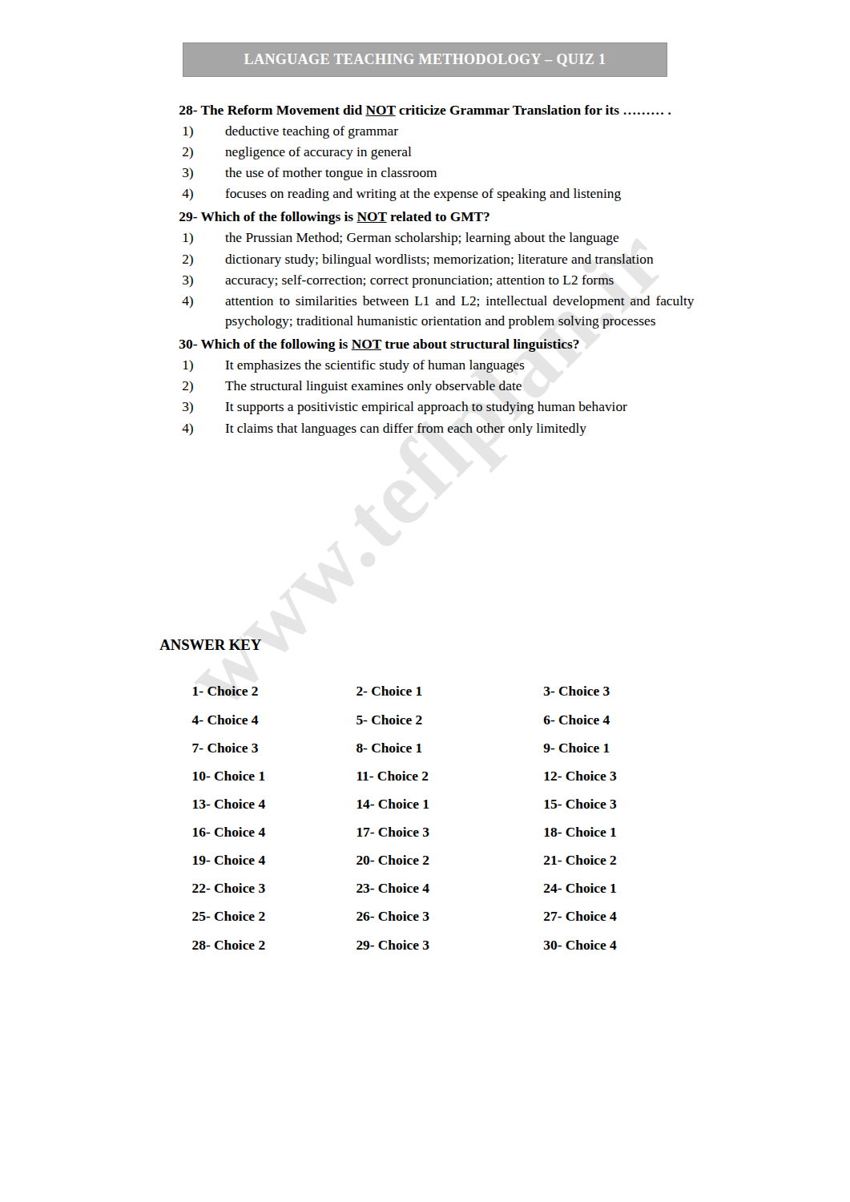LANGUAGE TEACHING METHODOLOGY – QUIZ 1
www.teflplan.ir
28- The Reform Movement did NOT criticize Grammar Translation for its ……… .
1) deductive teaching of grammar
2) negligence of accuracy in general
3) the use of mother tongue in classroom
4) focuses on reading and writing at the expense of speaking and listening
29- Which of the followings is NOT related to GMT?
1) the Prussian Method; German scholarship; learning about the language
2) dictionary study; bilingual wordlists; memorization; literature and translation
3) accuracy; self-correction; correct pronunciation; attention to L2 forms
4) attention to similarities between L1 and L2; intellectual development and faculty psychology; traditional humanistic orientation and problem solving processes
30- Which of the following is NOT true about structural linguistics?
1) It emphasizes the scientific study of human languages
2) The structural linguist examines only observable date
3) It supports a positivistic empirical approach to studying human behavior
4) It claims that languages can differ from each other only limitedly
ANSWER KEY
| 1- Choice 2 | 2- Choice 1 | 3- Choice 3 |
| 4- Choice 4 | 5- Choice 2 | 6- Choice 4 |
| 7- Choice 3 | 8- Choice 1 | 9- Choice 1 |
| 10- Choice 1 | 11- Choice 2 | 12- Choice 3 |
| 13- Choice 4 | 14- Choice 1 | 15- Choice 3 |
| 16- Choice 4 | 17- Choice 3 | 18- Choice 1 |
| 19- Choice 4 | 20- Choice 2 | 21- Choice 2 |
| 22- Choice 3 | 23- Choice 4 | 24- Choice 1 |
| 25- Choice 2 | 26- Choice 3 | 27- Choice 4 |
| 28- Choice 2 | 29- Choice 3 | 30- Choice 4 |